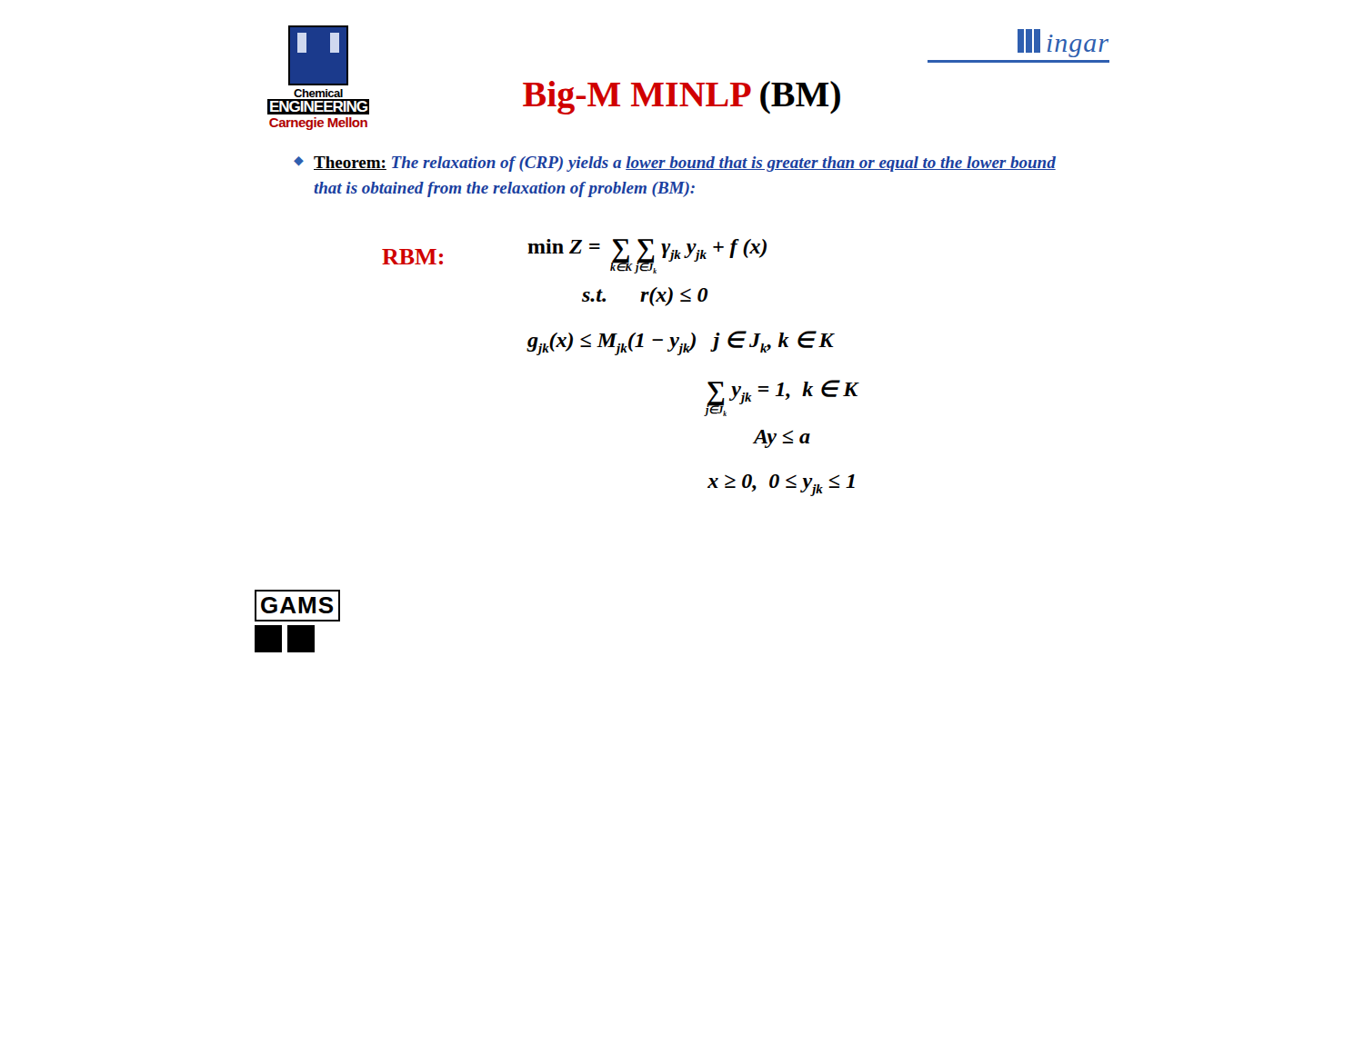Chemical
ENGINEERING
Carnegie Mellon
ingar
Big-M MINLP (BM)
◆ Theorem: The relaxation of (CRP) yields a lower bound that is greater than or equal to the lower bound that is obtained from the relaxation of problem (BM):
RBM:
min Z = ∑k∈K ∑j∈Jk γjk yjk + f (x)
s.t. r(x) 0
gjk(x) Mjk(1 − yjk) j Jk, k K
∑j∈Jk yjk = 1, k K
Ay a
x 0, 0 yjk 1
GAMS